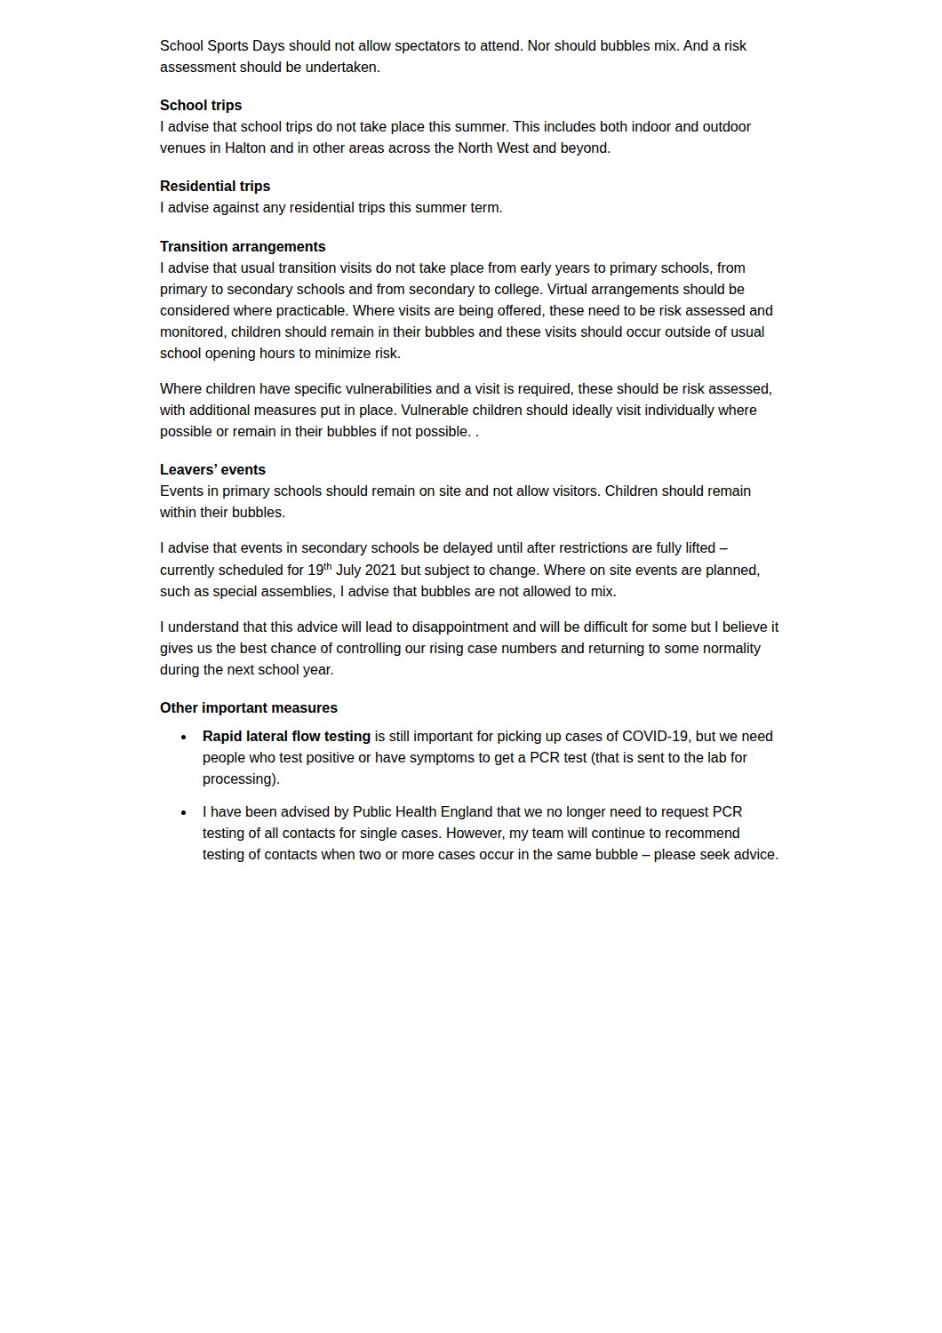School Sports Days should not allow spectators to attend. Nor should bubbles mix. And a risk assessment should be undertaken.
School trips
I advise that school trips do not take place this summer. This includes both indoor and outdoor venues in Halton and in other areas across the North West and beyond.
Residential trips
I advise against any residential trips this summer term.
Transition arrangements
I advise that usual transition visits do not take place from early years to primary schools, from primary to secondary schools and from secondary to college. Virtual arrangements should be considered where practicable. Where visits are being offered, these need to be risk assessed and monitored, children should remain in their bubbles and these visits should occur outside of usual school opening hours to minimize risk.
Where children have specific vulnerabilities and a visit is required, these should be risk assessed, with additional measures put in place. Vulnerable children should ideally visit individually where possible or remain in their bubbles if not possible. .
Leavers’ events
Events in primary schools should remain on site and not allow visitors. Children should remain within their bubbles.
I advise that events in secondary schools be delayed until after restrictions are fully lifted – currently scheduled for 19th July 2021 but subject to change. Where on site events are planned, such as special assemblies, I advise that bubbles are not allowed to mix.
I understand that this advice will lead to disappointment and will be difficult for some but I believe it gives us the best chance of controlling our rising case numbers and returning to some normality during the next school year.
Other important measures
Rapid lateral flow testing is still important for picking up cases of COVID-19, but we need people who test positive or have symptoms to get a PCR test (that is sent to the lab for processing).
I have been advised by Public Health England that we no longer need to request PCR testing of all contacts for single cases. However, my team will continue to recommend testing of contacts when two or more cases occur in the same bubble – please seek advice.